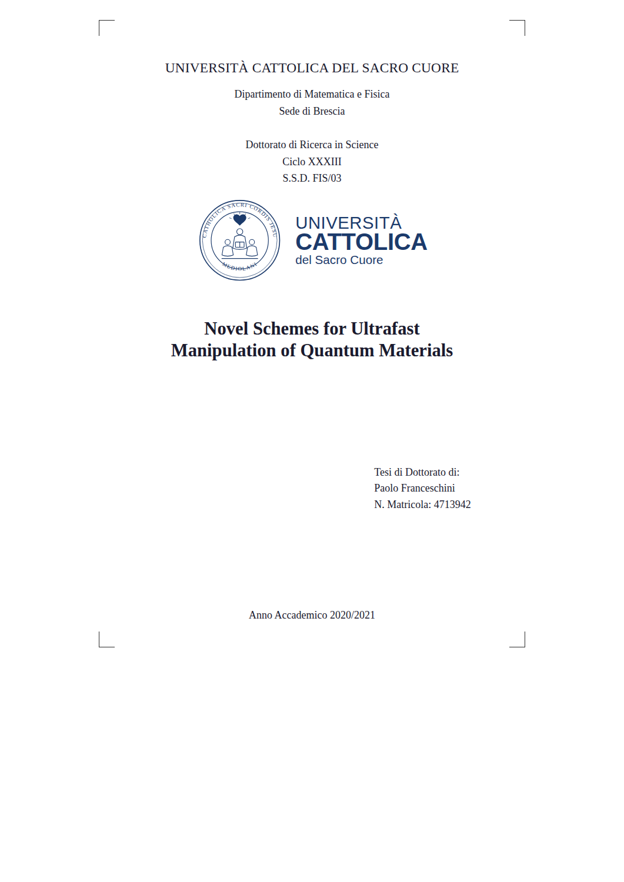UNIVERSITÀ CATTOLICA DEL SACRO CUORE
Dipartimento di Matematica e Fisica
Sede di Brescia
Dottorato di Ricerca in Science
Ciclo XXXIII
S.S.D. FIS/03
CATHOLICA SACRI CORDIS JESU MEDIOLANI
UNIVERSITÀ
CATTOLICA
del Sacro Cuore
Novel Schemes for Ultrafast
Manipulation of Quantum Materials
Tesi di Dottorato di:
Paolo Franceschini
N. Matricola: 4713942
Anno Accademico 2020/2021